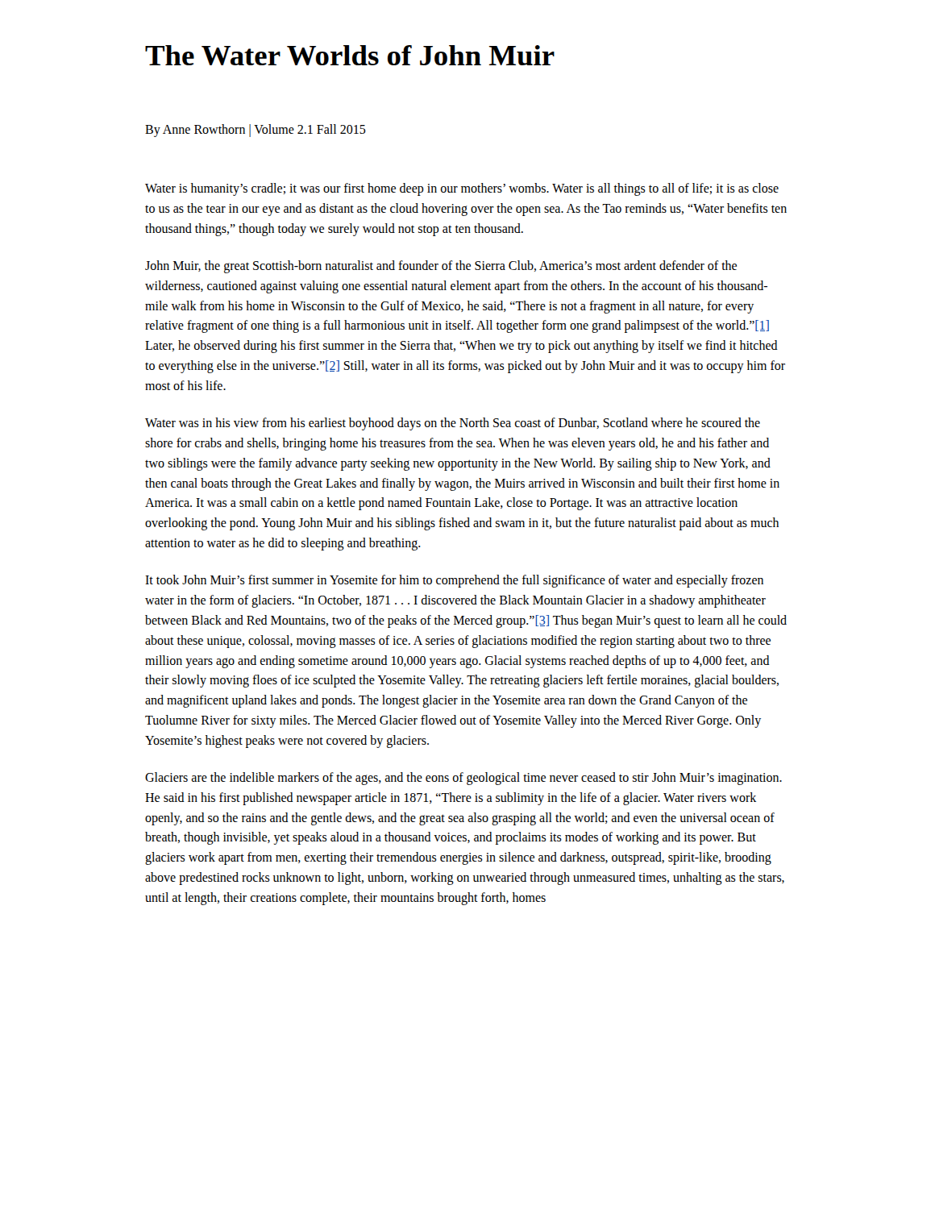The Water Worlds of John Muir
By Anne Rowthorn | Volume 2.1 Fall 2015
Water is humanity’s cradle; it was our first home deep in our mothers’ wombs. Water is all things to all of life; it is as close to us as the tear in our eye and as distant as the cloud hovering over the open sea. As the Tao reminds us, “Water benefits ten thousand things,” though today we surely would not stop at ten thousand.
John Muir, the great Scottish-born naturalist and founder of the Sierra Club, America’s most ardent defender of the wilderness, cautioned against valuing one essential natural element apart from the others. In the account of his thousand-mile walk from his home in Wisconsin to the Gulf of Mexico, he said, “There is not a fragment in all nature, for every relative fragment of one thing is a full harmonious unit in itself. All together form one grand palimpsest of the world.”[1] Later, he observed during his first summer in the Sierra that, “When we try to pick out anything by itself we find it hitched to everything else in the universe.”[2] Still, water in all its forms, was picked out by John Muir and it was to occupy him for most of his life.
Water was in his view from his earliest boyhood days on the North Sea coast of Dunbar, Scotland where he scoured the shore for crabs and shells, bringing home his treasures from the sea. When he was eleven years old, he and his father and two siblings were the family advance party seeking new opportunity in the New World. By sailing ship to New York, and then canal boats through the Great Lakes and finally by wagon, the Muirs arrived in Wisconsin and built their first home in America. It was a small cabin on a kettle pond named Fountain Lake, close to Portage. It was an attractive location overlooking the pond. Young John Muir and his siblings fished and swam in it, but the future naturalist paid about as much attention to water as he did to sleeping and breathing.
It took John Muir’s first summer in Yosemite for him to comprehend the full significance of water and especially frozen water in the form of glaciers. “In October, 1871 . . . I discovered the Black Mountain Glacier in a shadowy amphitheater between Black and Red Mountains, two of the peaks of the Merced group.”[3] Thus began Muir’s quest to learn all he could about these unique, colossal, moving masses of ice. A series of glaciations modified the region starting about two to three million years ago and ending sometime around 10,000 years ago. Glacial systems reached depths of up to 4,000 feet, and their slowly moving floes of ice sculpted the Yosemite Valley. The retreating glaciers left fertile moraines, glacial boulders, and magnificent upland lakes and ponds. The longest glacier in the Yosemite area ran down the Grand Canyon of the Tuolumne River for sixty miles. The Merced Glacier flowed out of Yosemite Valley into the Merced River Gorge. Only Yosemite’s highest peaks were not covered by glaciers.
Glaciers are the indelible markers of the ages, and the eons of geological time never ceased to stir John Muir’s imagination. He said in his first published newspaper article in 1871, “There is a sublimity in the life of a glacier. Water rivers work openly, and so the rains and the gentle dews, and the great sea also grasping all the world; and even the universal ocean of breath, though invisible, yet speaks aloud in a thousand voices, and proclaims its modes of working and its power. But glaciers work apart from men, exerting their tremendous energies in silence and darkness, outspread, spirit-like, brooding above predestined rocks unknown to light, unborn, working on unwearied through unmeasured times, unhalting as the stars, until at length, their creations complete, their mountains brought forth, homes